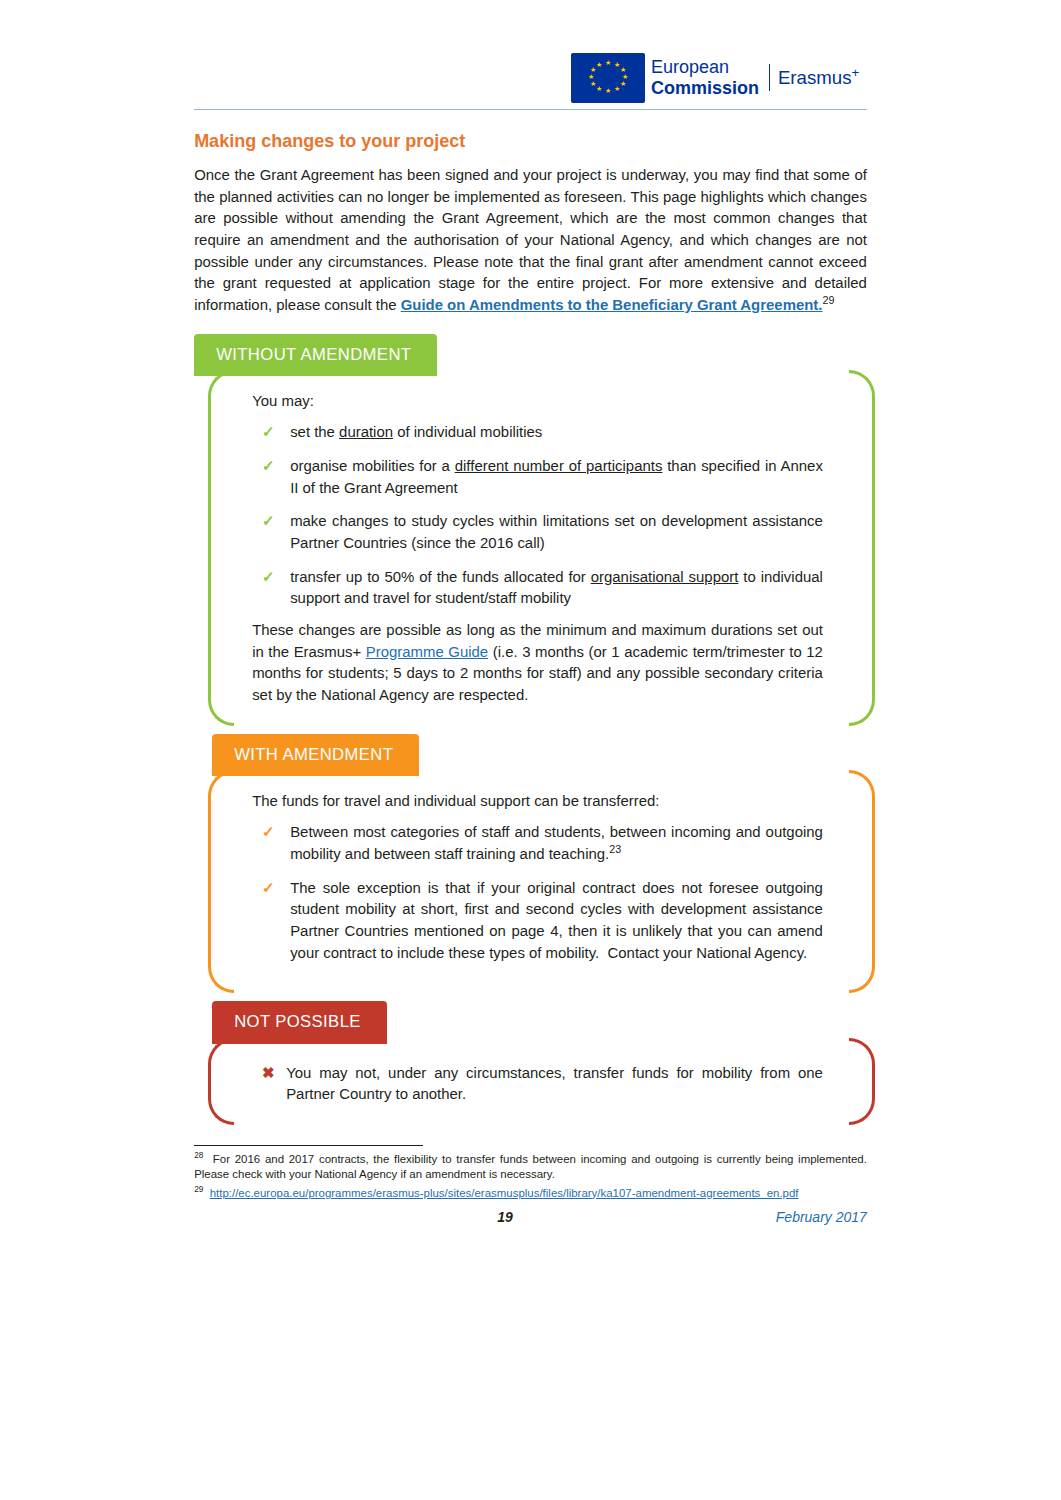★ ★ ★ ★ ★ ★ ★ ★ ★ ★ ★ ★
European
Commission
Erasmus+
Making changes to your project
Once the Grant Agreement has been signed and your project is underway, you may find that some of the planned activities can no longer be implemented as foreseen. This page highlights which changes are possible without amending the Grant Agreement, which are the most common changes that require an amendment and the authorisation of your National Agency, and which changes are not possible under any circumstances. Please note that the final grant after amendment cannot exceed the grant requested at application stage for the entire project. For more extensive and detailed information, please consult the Guide on Amendments to the Beneficiary Grant Agreement.29
WITHOUT AMENDMENT
You may:
set the duration of individual mobilities
organise mobilities for a different number of participants than specified in Annex II of the Grant Agreement
make changes to study cycles within limitations set on development assistance Partner Countries (since the 2016 call)
transfer up to 50% of the funds allocated for organisational support to individual support and travel for student/staff mobility
These changes are possible as long as the minimum and maximum durations set out in the Erasmus+ Programme Guide (i.e. 3 months (or 1 academic term/trimester to 12 months for students; 5 days to 2 months for staff) and any possible secondary criteria set by the National Agency are respected.
WITH AMENDMENT
The funds for travel and individual support can be transferred:
Between most categories of staff and students, between incoming and outgoing mobility and between staff training and teaching.23
The sole exception is that if your original contract does not foresee outgoing student mobility at short, first and second cycles with development assistance Partner Countries mentioned on page 4, then it is unlikely that you can amend your contract to include these types of mobility. Contact your National Agency.
NOT POSSIBLE
You may not, under any circumstances, transfer funds for mobility from one Partner Country to another.
28 For 2016 and 2017 contracts, the flexibility to transfer funds between incoming and outgoing is currently being implemented. Please check with your National Agency if an amendment is necessary.
29 http://ec.europa.eu/programmes/erasmus-plus/sites/erasmusplus/files/library/ka107-amendment-agreements_en.pdf
19 February 2017